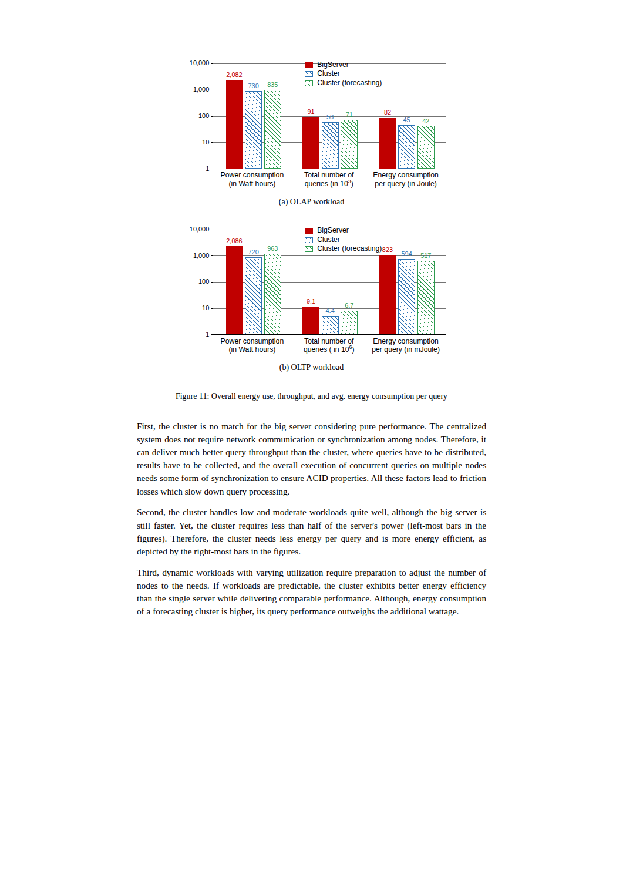10,000
1,000
100
10
1
BigServer
Cluster
Cluster (forecasting)
2,082
730
835
91
58
71
82
45
42
Power consumption
(in Watt hours)
Total number of
queries (in 103)
Energy consumption
per query (in Joule)
(a) OLAP workload
10,000
1,000
100
10
1
BigServer
Cluster
Cluster (forecasting)
2,086
720
963
9.1
4.4
6.7
823
594
517
Power consumption
(in Watt hours)
Total number of
queries ( in 106)
Energy consumption
per query (in mJoule)
(b) OLTP workload
Figure 11: Overall energy use, throughput, and avg. energy consumption per query
First, the cluster is no match for the big server considering pure performance. The centralized system does not require network communication or synchronization among nodes. Therefore, it can deliver much better query throughput than the cluster, where queries have to be distributed, results have to be collected, and the overall execution of concurrent queries on multiple nodes needs some form of synchronization to ensure ACID properties. All these factors lead to friction losses which slow down query processing.
Second, the cluster handles low and moderate workloads quite well, although the big server is still faster. Yet, the cluster requires less than half of the server's power (left-most bars in the figures). Therefore, the cluster needs less energy per query and is more energy efficient, as depicted by the right-most bars in the figures.
Third, dynamic workloads with varying utilization require preparation to adjust the number of nodes to the needs. If workloads are predictable, the cluster exhibits better energy efficiency than the single server while delivering comparable performance. Although, energy consumption of a forecasting cluster is higher, its query performance outweighs the additional wattage.